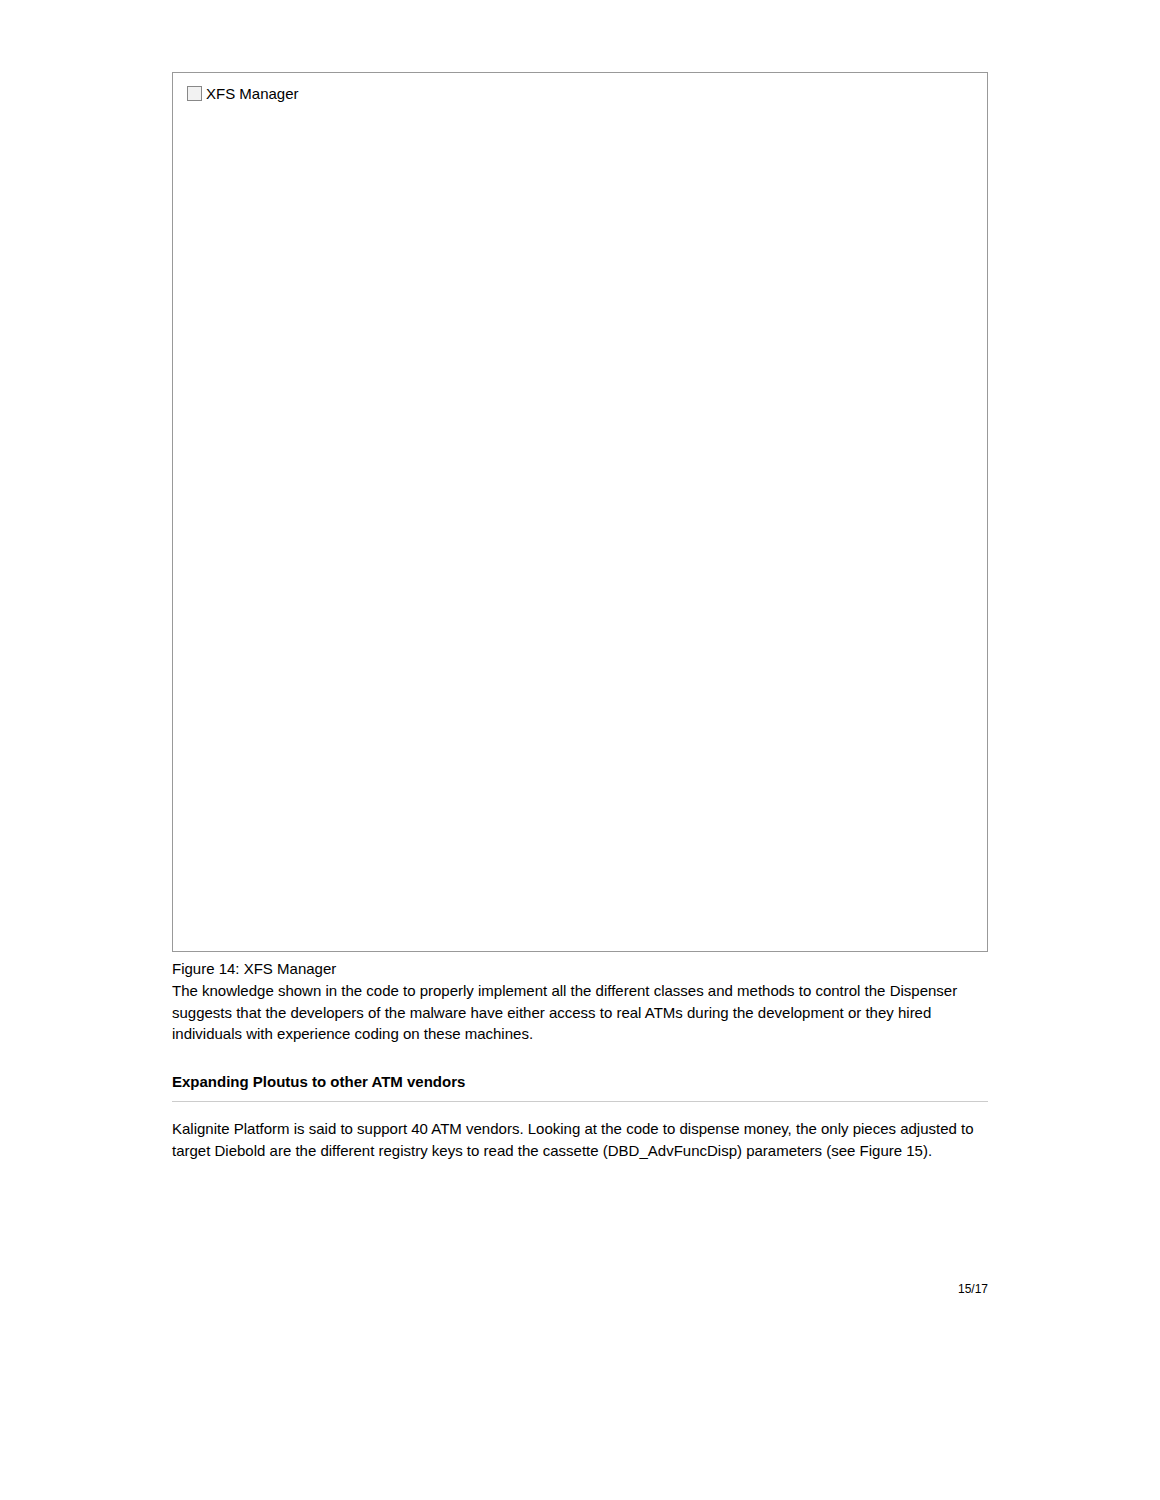XFS Manager
Figure 14: XFS Manager
The knowledge shown in the code to properly implement all the different classes and methods to control the Dispenser suggests that the developers of the malware have either access to real ATMs during the development or they hired individuals with experience coding on these machines.
Expanding Ploutus to other ATM vendors
Kalignite Platform is said to support 40 ATM vendors. Looking at the code to dispense money, the only pieces adjusted to target Diebold are the different registry keys to read the cassette (DBD_AdvFuncDisp) parameters (see Figure 15).
15/17